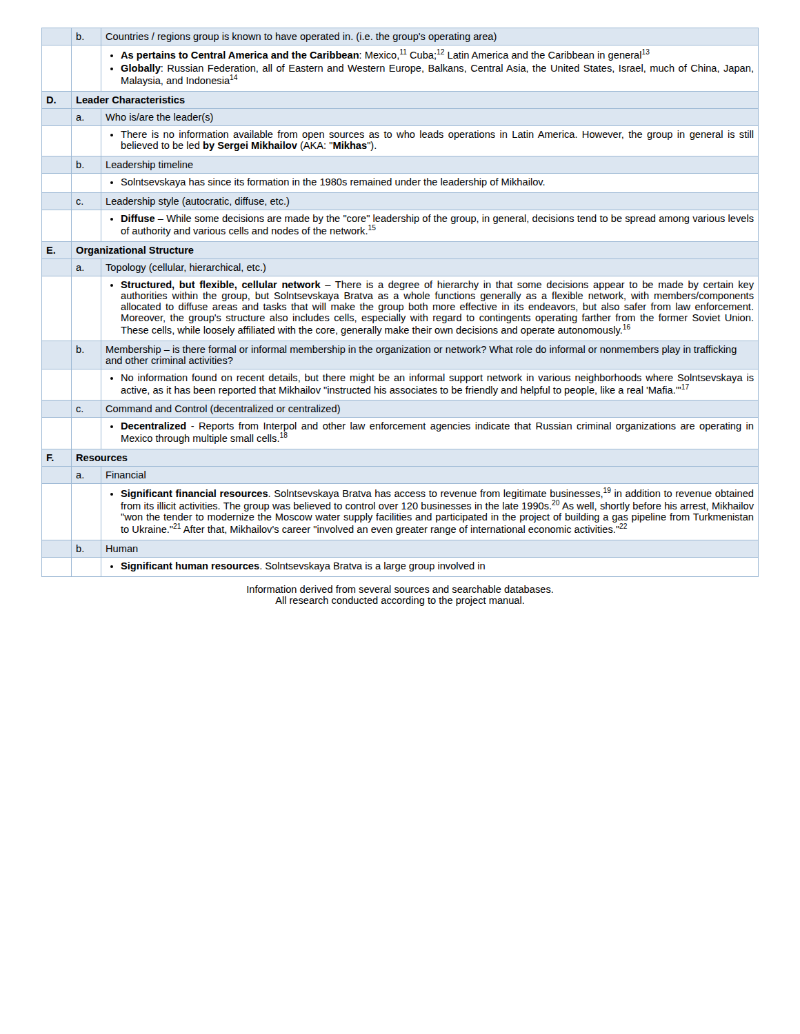| | b. | Countries / regions group is known to have operated in. (i.e. the group's operating area) |
| | | As pertains to Central America and the Caribbean : Mexico, 11 Cuba; 12 Latin America and the Caribbean in general 13 Globally : Russian Federation, all of Eastern and Western Europe, Balkans, Central Asia, the United States, Israel, much of China, Japan, Malaysia, and Indonesia 14 |
| D. | Leader Characteristics |
| | a. | Who is/are the leader(s) |
| | | There is no information available from open sources as to who leads operations in Latin America. However, the group in general is still believed to be led by Sergei Mikhailov (AKA: " Mikhas "). |
| | b. | Leadership timeline |
| | | Solntsevskaya has since its formation in the 1980s remained under the leadership of Mikhailov. |
| | c. | Leadership style (autocratic, diffuse, etc.) |
| | | Diffuse – While some decisions are made by the "core" leadership of the group, in general, decisions tend to be spread among various levels of authority and various cells and nodes of the network. 15 |
| E. | Organizational Structure |
| | a. | Topology (cellular, hierarchical, etc.) |
| | | Structured, but flexible, cellular network – There is a degree of hierarchy in that some decisions appear to be made by certain key authorities within the group, but Solntsevskaya Bratva as a whole functions generally as a flexible network, with members/components allocated to diffuse areas and tasks that will make the group both more effective in its endeavors, but also safer from law enforcement. Moreover, the group's structure also includes cells, especially with regard to contingents operating farther from the former Soviet Union. These cells, while loosely affiliated with the core, generally make their own decisions and operate autonomously. 16 |
| | b. | Membership – is there formal or informal membership in the organization or network? What role do informal or nonmembers play in trafficking and other criminal activities? |
| | | No information found on recent details, but there might be an informal support network in various neighborhoods where Solntsevskaya is active, as it has been reported that Mikhailov "instructed his associates to be friendly and helpful to people, like a real 'Mafia.'" 17 |
| | c. | Command and Control (decentralized or centralized) |
| | | Decentralized - Reports from Interpol and other law enforcement agencies indicate that Russian criminal organizations are operating in Mexico through multiple small cells. 18 |
| F. | Resources |
| | a. | Financial |
| | | Significant financial resources . Solntsevskaya Bratva has access to revenue from legitimate businesses, 19 in addition to revenue obtained from its illicit activities. The group was believed to control over 120 businesses in the late 1990s. 20 As well, shortly before his arrest, Mikhailov "won the tender to modernize the Moscow water supply facilities and participated in the project of building a gas pipeline from Turkmenistan to Ukraine." 21 After that, Mikhailov's career "involved an even greater range of international economic activities." 22 |
| | b. | Human |
| | | Significant human resources . Solntsevskaya Bratva is a large group involved in |
Information derived from several sources and searchable databases.
All research conducted according to the project manual.